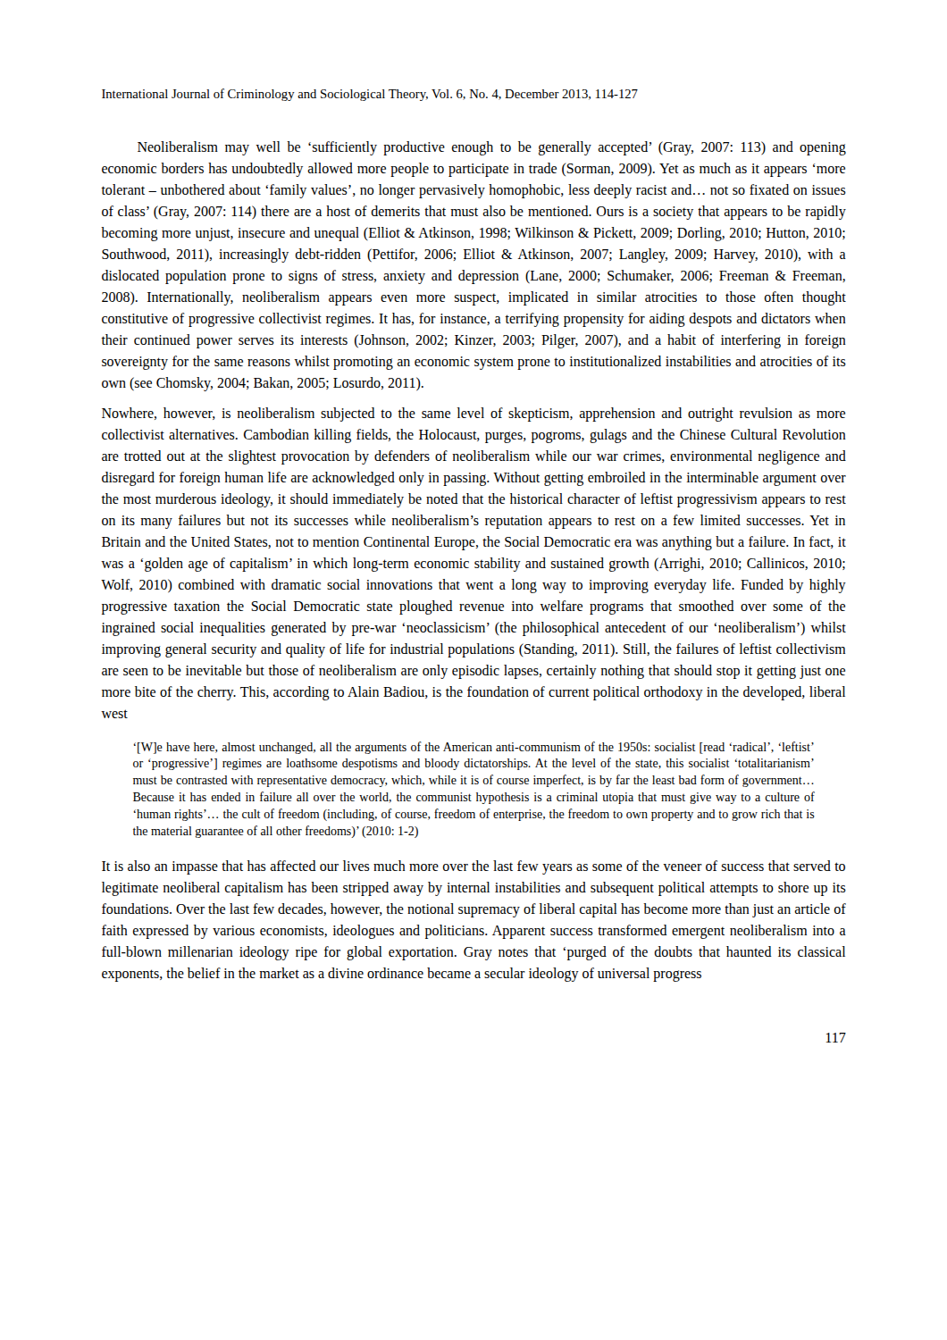International Journal of Criminology and Sociological Theory, Vol. 6, No. 4, December 2013, 114-127
Neoliberalism may well be ‘sufficiently productive enough to be generally accepted’ (Gray, 2007: 113) and opening economic borders has undoubtedly allowed more people to participate in trade (Sorman, 2009). Yet as much as it appears ‘more tolerant – unbothered about ‘family values’, no longer pervasively homophobic, less deeply racist and… not so fixated on issues of class’ (Gray, 2007: 114) there are a host of demerits that must also be mentioned. Ours is a society that appears to be rapidly becoming more unjust, insecure and unequal (Elliot & Atkinson, 1998; Wilkinson & Pickett, 2009; Dorling, 2010; Hutton, 2010; Southwood, 2011), increasingly debt-ridden (Pettifor, 2006; Elliot & Atkinson, 2007; Langley, 2009; Harvey, 2010), with a dislocated population prone to signs of stress, anxiety and depression (Lane, 2000; Schumaker, 2006; Freeman & Freeman, 2008). Internationally, neoliberalism appears even more suspect, implicated in similar atrocities to those often thought constitutive of progressive collectivist regimes. It has, for instance, a terrifying propensity for aiding despots and dictators when their continued power serves its interests (Johnson, 2002; Kinzer, 2003; Pilger, 2007), and a habit of interfering in foreign sovereignty for the same reasons whilst promoting an economic system prone to institutionalized instabilities and atrocities of its own (see Chomsky, 2004; Bakan, 2005; Losurdo, 2011).
Nowhere, however, is neoliberalism subjected to the same level of skepticism, apprehension and outright revulsion as more collectivist alternatives. Cambodian killing fields, the Holocaust, purges, pogroms, gulags and the Chinese Cultural Revolution are trotted out at the slightest provocation by defenders of neoliberalism while our war crimes, environmental negligence and disregard for foreign human life are acknowledged only in passing. Without getting embroiled in the interminable argument over the most murderous ideology, it should immediately be noted that the historical character of leftist progressivism appears to rest on its many failures but not its successes while neoliberalism’s reputation appears to rest on a few limited successes. Yet in Britain and the United States, not to mention Continental Europe, the Social Democratic era was anything but a failure. In fact, it was a ‘golden age of capitalism’ in which long-term economic stability and sustained growth (Arrighi, 2010; Callinicos, 2010; Wolf, 2010) combined with dramatic social innovations that went a long way to improving everyday life. Funded by highly progressive taxation the Social Democratic state ploughed revenue into welfare programs that smoothed over some of the ingrained social inequalities generated by pre-war ‘neoclassicism’ (the philosophical antecedent of our ‘neoliberalism’) whilst improving general security and quality of life for industrial populations (Standing, 2011). Still, the failures of leftist collectivism are seen to be inevitable but those of neoliberalism are only episodic lapses, certainly nothing that should stop it getting just one more bite of the cherry. This, according to Alain Badiou, is the foundation of current political orthodoxy in the developed, liberal west
‘[W]e have here, almost unchanged, all the arguments of the American anti-communism of the 1950s: socialist [read ‘radical’, ‘leftist’ or ‘progressive’] regimes are loathsome despotisms and bloody dictatorships. At the level of the state, this socialist ‘totalitarianism’ must be contrasted with representative democracy, which, while it is of course imperfect, is by far the least bad form of government… Because it has ended in failure all over the world, the communist hypothesis is a criminal utopia that must give way to a culture of ‘human rights’… the cult of freedom (including, of course, freedom of enterprise, the freedom to own property and to grow rich that is the material guarantee of all other freedoms)’ (2010: 1-2)
It is also an impasse that has affected our lives much more over the last few years as some of the veneer of success that served to legitimate neoliberal capitalism has been stripped away by internal instabilities and subsequent political attempts to shore up its foundations. Over the last few decades, however, the notional supremacy of liberal capital has become more than just an article of faith expressed by various economists, ideologues and politicians. Apparent success transformed emergent neoliberalism into a full-blown millenarian ideology ripe for global exportation. Gray notes that ‘purged of the doubts that haunted its classical exponents, the belief in the market as a divine ordinance became a secular ideology of universal progress
117